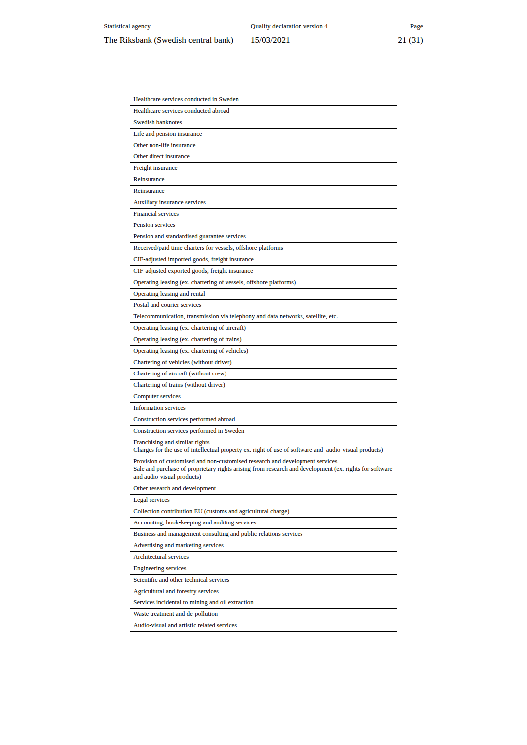| Statistical agency The Riksbank (Swedish central bank) | Quality declaration version 4 15/03/2021 | Page 21 (31) |
| Healthcare services conducted in Sweden |
| Healthcare services conducted abroad |
| Swedish banknotes |
| Life and pension insurance |
| Other non-life insurance |
| Other direct insurance |
| Freight insurance |
| Reinsurance |
| Reinsurance |
| Auxiliary insurance services |
| Financial services |
| Pension services |
| Pension and standardised guarantee services |
| Received/paid time charters for vessels, offshore platforms |
| CIF-adjusted imported goods, freight insurance |
| CIF-adjusted exported goods, freight insurance |
| Operating leasing (ex. chartering of vessels, offshore platforms) |
| Operating leasing and rental |
| Postal and courier services |
| Telecommunication, transmission via telephony and data networks, satellite, etc. |
| Operating leasing (ex. chartering of aircraft) |
| Operating leasing (ex. chartering of trains) |
| Operating leasing (ex. chartering of vehicles) |
| Chartering of vehicles (without driver) |
| Chartering of aircraft (without crew) |
| Chartering of trains (without driver) |
| Computer services |
| Information services |
| Construction services performed abroad |
| Construction services performed in Sweden |
| Franchising and similar rights Charges for the use of intellectual property ex. right of use of software and audio-visual products) |
| Provision of customised and non-customised research and development services Sale and purchase of proprietary rights arising from research and development (ex. rights for software and audio-visual products) |
| Other research and development |
| Legal services |
| Collection contribution EU (customs and agricultural charge) |
| Accounting, book-keeping and auditing services |
| Business and management consulting and public relations services |
| Advertising and marketing services |
| Architectural services |
| Engineering services |
| Scientific and other technical services |
| Agricultural and forestry services |
| Services incidental to mining and oil extraction |
| Waste treatment and de-pollution |
| Audio-visual and artistic related services |